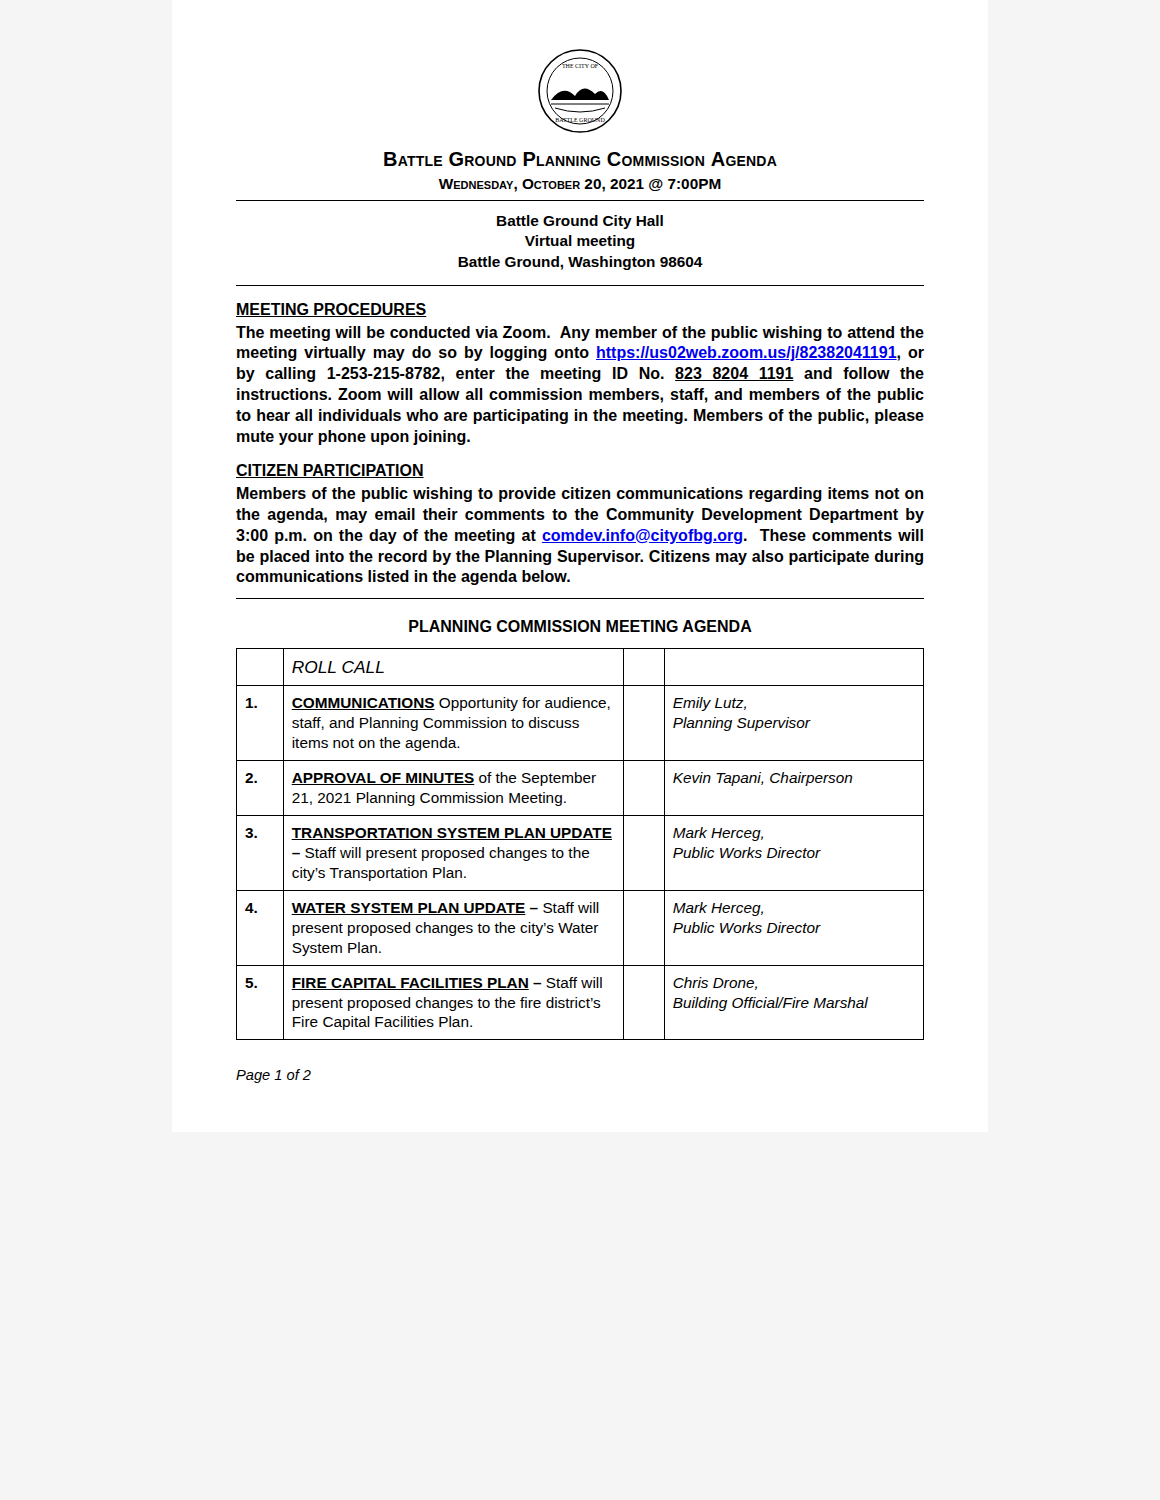THE CITY OF BATTLE GROUND
Battle Ground Planning Commission Agenda
Wednesday, October 20, 2021 @ 7:00PM
Battle Ground City Hall
Virtual meeting
Battle Ground, Washington 98604
Meeting Procedures
The meeting will be conducted via Zoom. Any member of the public wishing to attend the meeting virtually may do so by logging onto https://us02web.zoom.us/j/82382041191, or by calling 1-253-215-8782, enter the meeting ID No. 823 8204 1191 and follow the instructions. Zoom will allow all commission members, staff, and members of the public to hear all individuals who are participating in the meeting. Members of the public, please mute your phone upon joining.
Citizen Participation
Members of the public wishing to provide citizen communications regarding items not on the agenda, may email their comments to the Community Development Department by 3:00 p.m. on the day of the meeting at comdev.info@cityofbg.org. These comments will be placed into the record by the Planning Supervisor. Citizens may also participate during communications listed in the agenda below.
Planning Commission Meeting Agenda
| | ROLL CALL | | |
| 1. | COMMUNICATIONS Opportunity for audience, staff, and Planning Commission to discuss items not on the agenda. | | Emily Lutz, Planning Supervisor |
| 2. | APPROVAL OF MINUTES of the September 21, 2021 Planning Commission Meeting. | | Kevin Tapani, Chairperson |
| 3. | TRANSPORTATION SYSTEM PLAN UPDATE – Staff will present proposed changes to the city’s Transportation Plan. | | Mark Herceg, Public Works Director |
| 4. | WATER SYSTEM PLAN UPDATE – Staff will present proposed changes to the city’s Water System Plan. | | Mark Herceg, Public Works Director |
| 5. | FIRE CAPITAL FACILITIES PLAN – Staff will present proposed changes to the fire district’s Fire Capital Facilities Plan. | | Chris Drone, Building Official/Fire Marshal |
Page 1 of 2